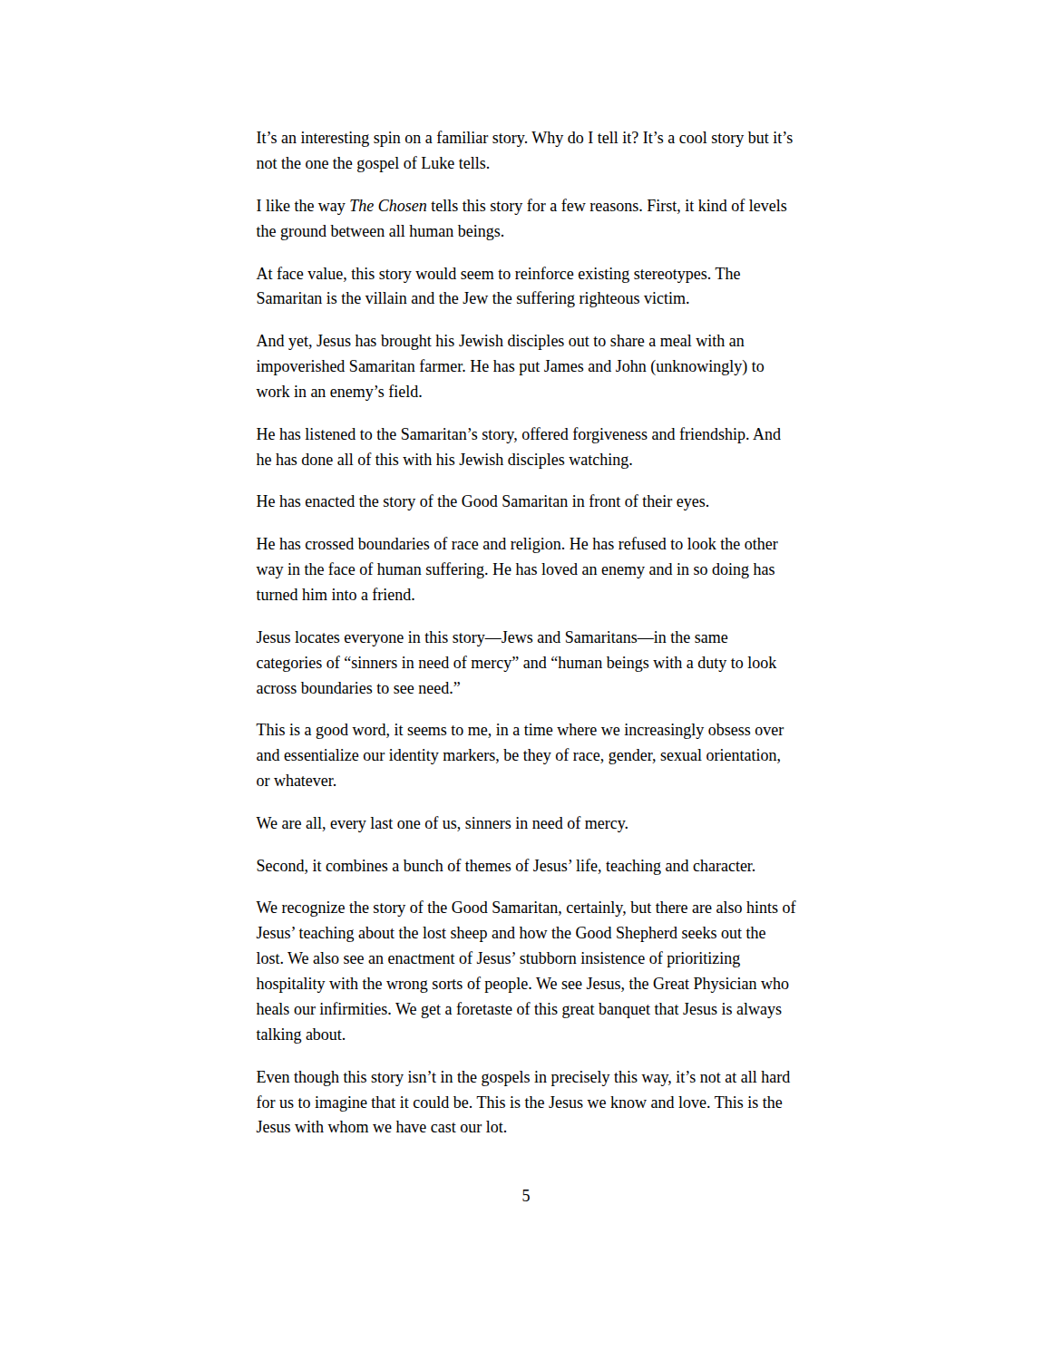It’s an interesting spin on a familiar story. Why do I tell it? It’s a cool story but it’s not the one the gospel of Luke tells.
I like the way The Chosen tells this story for a few reasons. First, it kind of levels the ground between all human beings.
At face value, this story would seem to reinforce existing stereotypes. The Samaritan is the villain and the Jew the suffering righteous victim.
And yet, Jesus has brought his Jewish disciples out to share a meal with an impoverished Samaritan farmer. He has put James and John (unknowingly) to work in an enemy’s field.
He has listened to the Samaritan’s story, offered forgiveness and friendship. And he has done all of this with his Jewish disciples watching.
He has enacted the story of the Good Samaritan in front of their eyes.
He has crossed boundaries of race and religion. He has refused to look the other way in the face of human suffering. He has loved an enemy and in so doing has turned him into a friend.
Jesus locates everyone in this story—Jews and Samaritans—in the same categories of “sinners in need of mercy” and “human beings with a duty to look across boundaries to see need.”
This is a good word, it seems to me, in a time where we increasingly obsess over and essentialize our identity markers, be they of race, gender, sexual orientation, or whatever.
We are all, every last one of us, sinners in need of mercy.
Second, it combines a bunch of themes of Jesus’ life, teaching and character.
We recognize the story of the Good Samaritan, certainly, but there are also hints of Jesus’ teaching about the lost sheep and how the Good Shepherd seeks out the lost. We also see an enactment of Jesus’ stubborn insistence of prioritizing hospitality with the wrong sorts of people. We see Jesus, the Great Physician who heals our infirmities. We get a foretaste of this great banquet that Jesus is always talking about.
Even though this story isn’t in the gospels in precisely this way, it’s not at all hard for us to imagine that it could be. This is the Jesus we know and love. This is the Jesus with whom we have cast our lot.
5